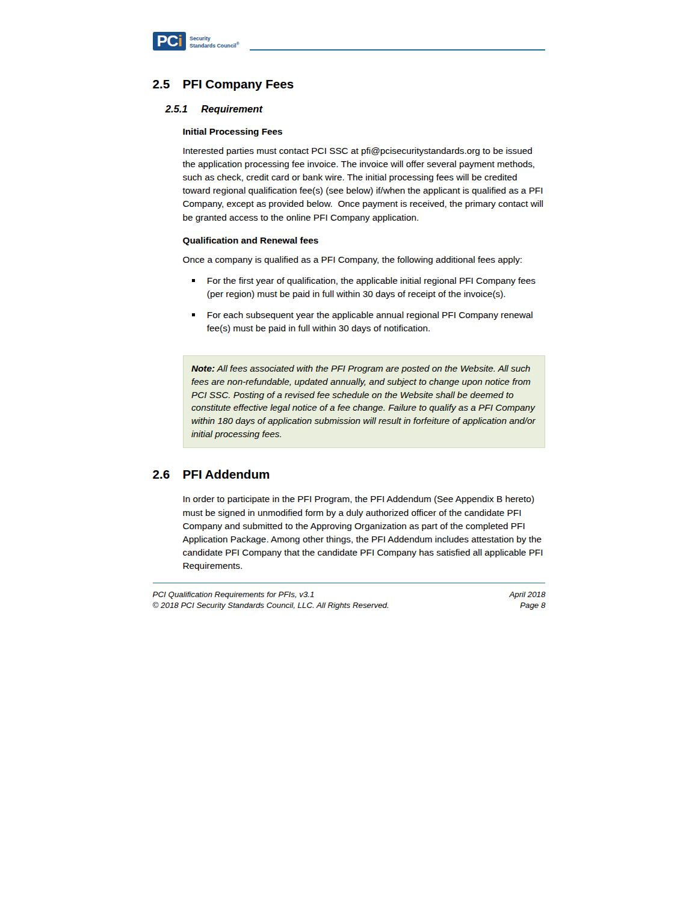PCi
Security
Standards Council®
2.5 PFI Company Fees
2.5.1 Requirement
Initial Processing Fees
Interested parties must contact PCI SSC at pfi@pcisecuritystandards.org to be issued the application processing fee invoice. The invoice will offer several payment methods, such as check, credit card or bank wire. The initial processing fees will be credited toward regional qualification fee(s) (see below) if/when the applicant is qualified as a PFI Company, except as provided below. Once payment is received, the primary contact will be granted access to the online PFI Company application.
Qualification and Renewal fees
Once a company is qualified as a PFI Company, the following additional fees apply:
For the first year of qualification, the applicable initial regional PFI Company fees (per region) must be paid in full within 30 days of receipt of the invoice(s).
For each subsequent year the applicable annual regional PFI Company renewal fee(s) must be paid in full within 30 days of notification.
Note: All fees associated with the PFI Program are posted on the Website. All such fees are non-refundable, updated annually, and subject to change upon notice from PCI SSC. Posting of a revised fee schedule on the Website shall be deemed to constitute effective legal notice of a fee change. Failure to qualify as a PFI Company within 180 days of application submission will result in forfeiture of application and/or initial processing fees.
2.6 PFI Addendum
In order to participate in the PFI Program, the PFI Addendum (See Appendix B hereto) must be signed in unmodified form by a duly authorized officer of the candidate PFI Company and submitted to the Approving Organization as part of the completed PFI Application Package. Among other things, the PFI Addendum includes attestation by the candidate PFI Company that the candidate PFI Company has satisfied all applicable PFI Requirements.
PCI Qualification Requirements for PFIs, v3.1
© 2018 PCI Security Standards Council, LLC. All Rights Reserved.
April 2018
Page 8